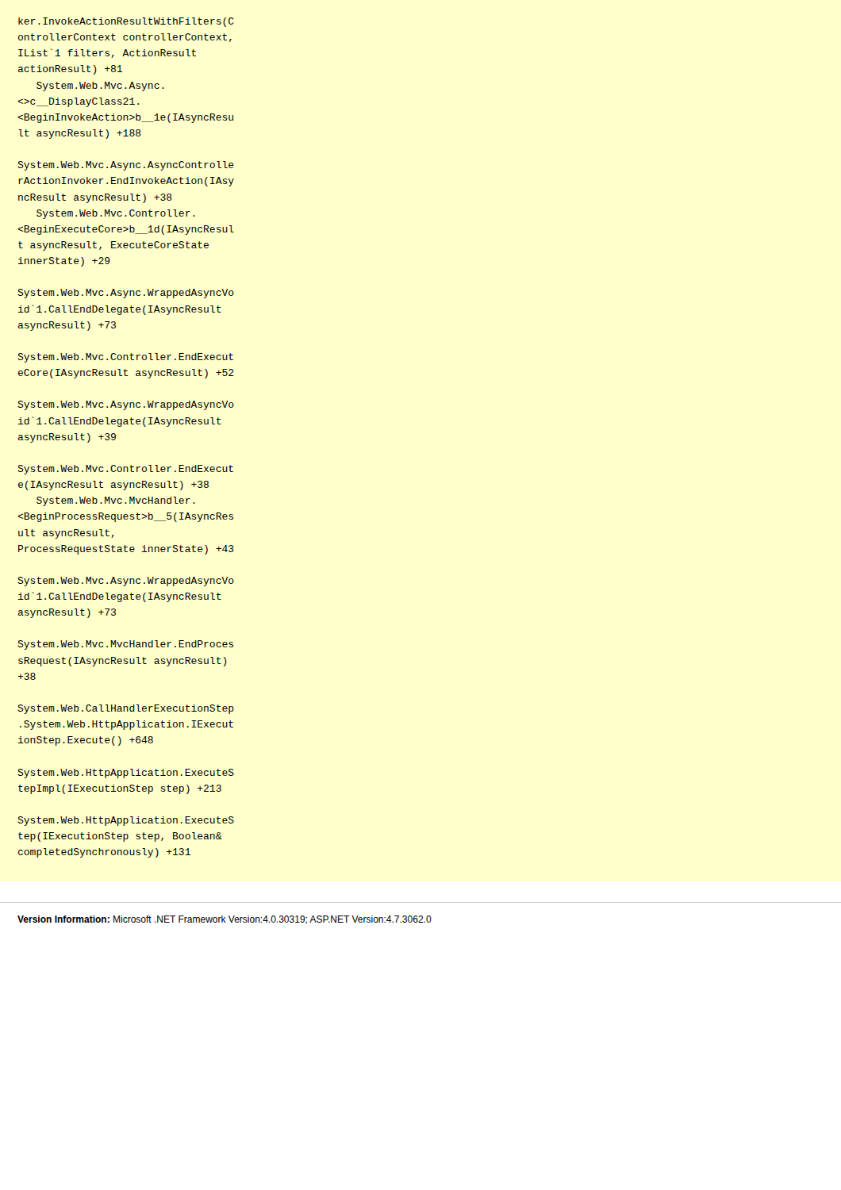ker.InvokeActionResultWithFilters(C
ontrollerContext controllerContext,
IList`1 filters, ActionResult
actionResult) +81
   System.Web.Mvc.Async.
<>c__DisplayClass21.
<BeginInvokeAction>b__1e(IAsyncResu
lt asyncResult) +188

System.Web.Mvc.Async.AsyncControlle
rActionInvoker.EndInvokeAction(IAsy
ncResult asyncResult) +38
   System.Web.Mvc.Controller.
<BeginExecuteCore>b__1d(IAsyncResul
t asyncResult, ExecuteCoreState
innerState) +29

System.Web.Mvc.Async.WrappedAsyncVo
id`1.CallEndDelegate(IAsyncResult
asyncResult) +73

System.Web.Mvc.Controller.EndExecut
eCore(IAsyncResult asyncResult) +52

System.Web.Mvc.Async.WrappedAsyncVo
id`1.CallEndDelegate(IAsyncResult
asyncResult) +39

System.Web.Mvc.Controller.EndExecut
e(IAsyncResult asyncResult) +38
   System.Web.Mvc.MvcHandler.
<BeginProcessRequest>b__5(IAsyncRes
ult asyncResult,
ProcessRequestState innerState) +43

System.Web.Mvc.Async.WrappedAsyncVo
id`1.CallEndDelegate(IAsyncResult
asyncResult) +73

System.Web.Mvc.MvcHandler.EndProces
sRequest(IAsyncResult asyncResult)
+38

System.Web.CallHandlerExecutionStep
.System.Web.HttpApplication.IExecut
ionStep.Execute() +648

System.Web.HttpApplication.ExecuteS
tepImpl(IExecutionStep step) +213

System.Web.HttpApplication.ExecuteS
tep(IExecutionStep step, Boolean&
completedSynchronously) +131
Version Information: Microsoft .NET Framework Version:4.0.30319; ASP.NET Version:4.7.3062.0